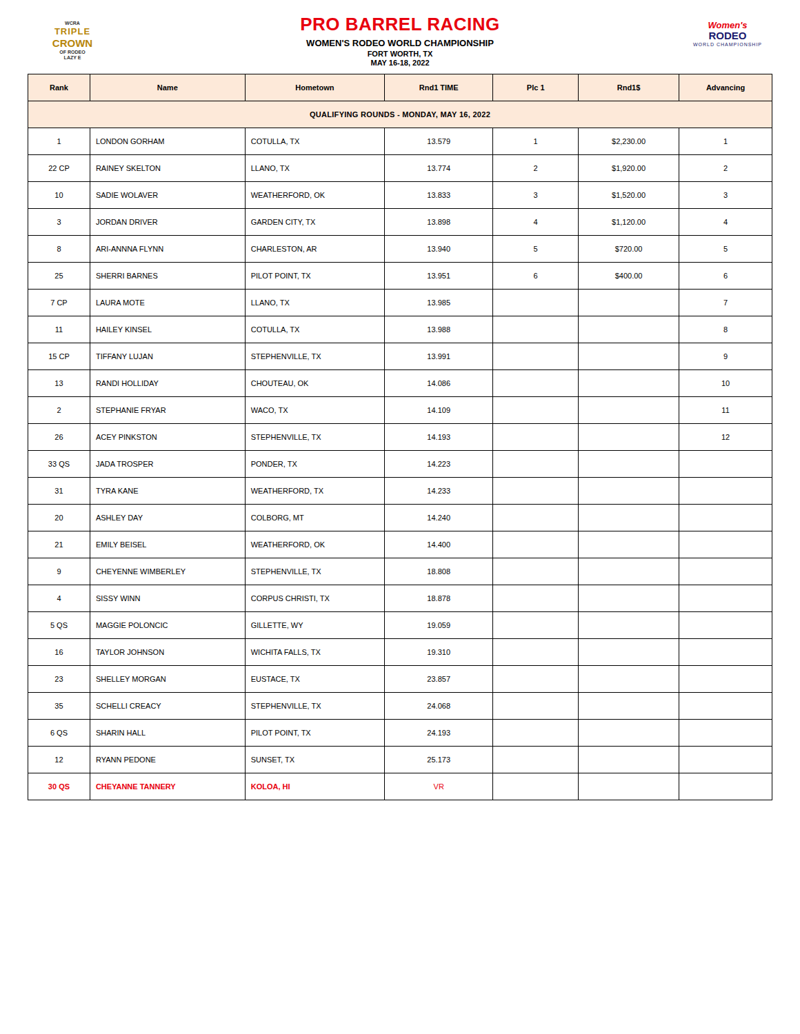WCRA
TRIPLE
CROWN
OF RODEO
LAZY E
Women's
RODEO
WORLD CHAMPIONSHIP
PRO BARREL RACING
WOMEN'S RODEO WORLD CHAMPIONSHIP
FORT WORTH, TX
MAY 16-18, 2022
| QUALIFYING ROUNDS - MONDAY, MAY 16, 2022 |
| Rank | Name | Hometown | Rnd1 TIME | Plc 1 | Rnd1$ | Advancing |
| 1 | LONDON GORHAM | COTULLA, TX | 13.579 | 1 | $2,230.00 | 1 |
| 22 CP | RAINEY SKELTON | LLANO, TX | 13.774 | 2 | $1,920.00 | 2 |
| 10 | SADIE WOLAVER | WEATHERFORD, OK | 13.833 | 3 | $1,520.00 | 3 |
| 3 | JORDAN DRIVER | GARDEN CITY, TX | 13.898 | 4 | $1,120.00 | 4 |
| 8 | ARI-ANNNA FLYNN | CHARLESTON, AR | 13.940 | 5 | $720.00 | 5 |
| 25 | SHERRI BARNES | PILOT POINT, TX | 13.951 | 6 | $400.00 | 6 |
| 7 CP | LAURA MOTE | LLANO, TX | 13.985 | | | 7 |
| 11 | HAILEY KINSEL | COTULLA, TX | 13.988 | | | 8 |
| 15 CP | TIFFANY LUJAN | STEPHENVILLE, TX | 13.991 | | | 9 |
| 13 | RANDI HOLLIDAY | CHOUTEAU, OK | 14.086 | | | 10 |
| 2 | STEPHANIE FRYAR | WACO, TX | 14.109 | | | 11 |
| 26 | ACEY PINKSTON | STEPHENVILLE, TX | 14.193 | | | 12 |
| 33 QS | JADA TROSPER | PONDER, TX | 14.223 | | | |
| 31 | TYRA KANE | WEATHERFORD, TX | 14.233 | | | |
| 20 | ASHLEY DAY | COLBORG, MT | 14.240 | | | |
| 21 | EMILY BEISEL | WEATHERFORD, OK | 14.400 | | | |
| 9 | CHEYENNE WIMBERLEY | STEPHENVILLE, TX | 18.808 | | | |
| 4 | SISSY WINN | CORPUS CHRISTI, TX | 18.878 | | | |
| 5 QS | MAGGIE POLONCIC | GILLETTE, WY | 19.059 | | | |
| 16 | TAYLOR JOHNSON | WICHITA FALLS, TX | 19.310 | | | |
| 23 | SHELLEY MORGAN | EUSTACE, TX | 23.857 | | | |
| 35 | SCHELLI CREACY | STEPHENVILLE, TX | 24.068 | | | |
| 6 QS | SHARIN HALL | PILOT POINT, TX | 24.193 | | | |
| 12 | RYANN PEDONE | SUNSET, TX | 25.173 | | | |
| 30 QS | CHEYANNE TANNERY | KOLOA, HI | VR | | | |